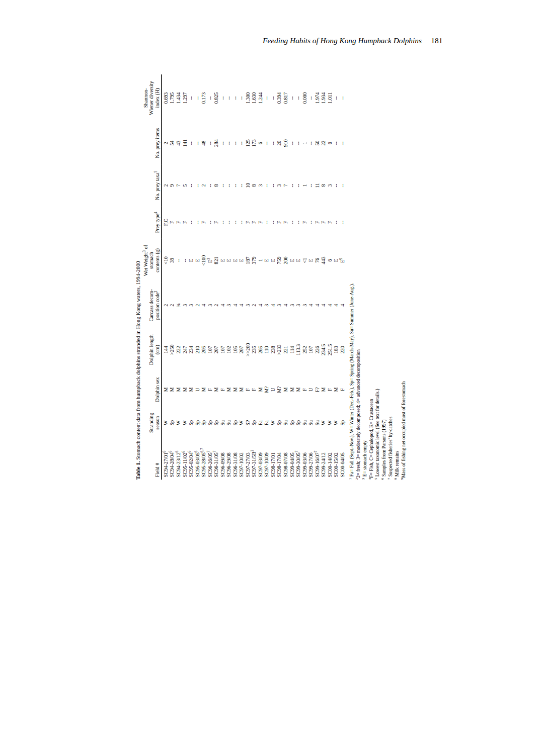Feeding Habits of Hong Kong Humpback Dolphins 181
Table 1. Stomach content data from humpback dolphins stranded in Hong Kong waters, 1994-2000
| | Stranding | | Dolphin length | Carcass decom- | Wet Weight 3 of stomach | | | | Shannon- Wiener diversity |
| --- | --- | --- | --- | --- | --- | --- | --- | --- | --- |
| Field # | season | Dolphin sex | (cm) | position code 2 | contents (g) | Prey type 4 | No. prey taxa 5 | No. prey items | index (H) |
| SC94-27/01 6 | W | M | 144 | 2 | <10 | F,C | 2 | 2 | 0.693 |
| SC94-28/04 6 | Sp | M | >250 | 2 | 39 | F | 9 | 54 | 1.795 |
| SC94-23/12 6 | W | M | 222 | ¾ | -- | F | 7 | 43 | 1.434 |
| SC95-11/02 6 | W | M | 247 | 3 | -- | F | 5 | 141 | 1.297 |
| SC95-02/04 6 | Sp | M | 234 | 3 | E | -- | -- | -- | -- |
| SC95-03/05 6 | Sp | U | 210 | 2 | E | -- | -- | -- | -- |
| SC95-28/05 6,7 | Sp | M | 205 | 4 | <100 | F | 2 | 48 | 0.173 |
| SC96-26/05 7 | Sp | F | 107 | 3 | E 3 | -- | -- | -- | -- |
| SC96-31/05 7 | Sp | M | 207 | 2 | 821 | F | 8 | 284 | 0.825 |
| SC96-09/08 | Su | F | 107 | 4 | E | -- | -- | -- | -- |
| SC96-29/08 | Su | M | 102 | 3 | E | -- | -- | -- | -- |
| SC96-31/08 | Sp | M | 105 | 4 | E | -- | -- | -- | -- |
| SC97-10/02 | W | M | 207 | 4 | E | -- | -- | -- | -- |
| SC97-27/03 | SP | F | >>200 | 3 | 187 | F | 10 | 125 | 1.300 |
| SC97-31/5B 3 | Sp | F | 235 | 2 | 379 | F | 8 | 173 | 1.630 |
| SC97-03/09 | Fa | M | 265 | 4 | 1 | F | 3 | 6 | 1.244 |
| SC97-10/09 | Fa | M? | 110 | 3 | E | -- | -- | -- | -- |
| SC98-17/01 | W | U | 238 | 4 | E | -- | -- | -- | -- |
| SC98-17/04 | Sp | M? | >233 | 3 | 759 | F | 3 | 20 | 0.394 |
| SC98-07/08 | Su | M | 221 | 4 | 200 | F | 7 | 910 | 0.817 |
| SC99-04/05 | Sp | M | 114 | 3 | E | -- | -- | -- | -- |
| SC99-30/05 7 | Sp | M | 113.3 | 3 | E | -- | -- | -- | -- |
| SC99-03/06 | Su | F | 252 | 3 | <1 | F | 1 | 1 | 0.000 |
| SC99-27/06 | Su | U | 107 | 4 | E | -- | -- | -- | -- |
| SC99-16/07 7 | Su | F? | 226 | 4 | 76 | F | 11 | 50 | 1.974 |
| SC99-24/12 | W | M | 234.5 | 4 | 443 | F | 8 | 22 | 1.934 |
| SC00-14/02 | W | F | 251.5 | 4 | 6 | F | 3 | 6 | 1.011 |
| SC00-15/02 | W | M | 183 | 4 | E | -- | -- | -- | -- |
| SC00-04/05 | Sp | F | 220 | 4 | E 9 | -- | -- | -- | -- |
1 Fa= Fall (Sept.-Nov.), W= Winter (Dec.-Feb.), Sp= Spring (March-May), Su= Summer (June-Aug.).
22= fresh; 3= moderately decomposed; 4= advanced decomposition
3 E= stomach empty
4F= Fish, C= Cephalopod, K= Crustacean
5 Lowest taxonomic level (See text for details.)
6 Samples from Parsons (1997)
7 Suspected fisheries’ by-catches
8 Milk remains
9Mass of fishing net occupied most of forestomach